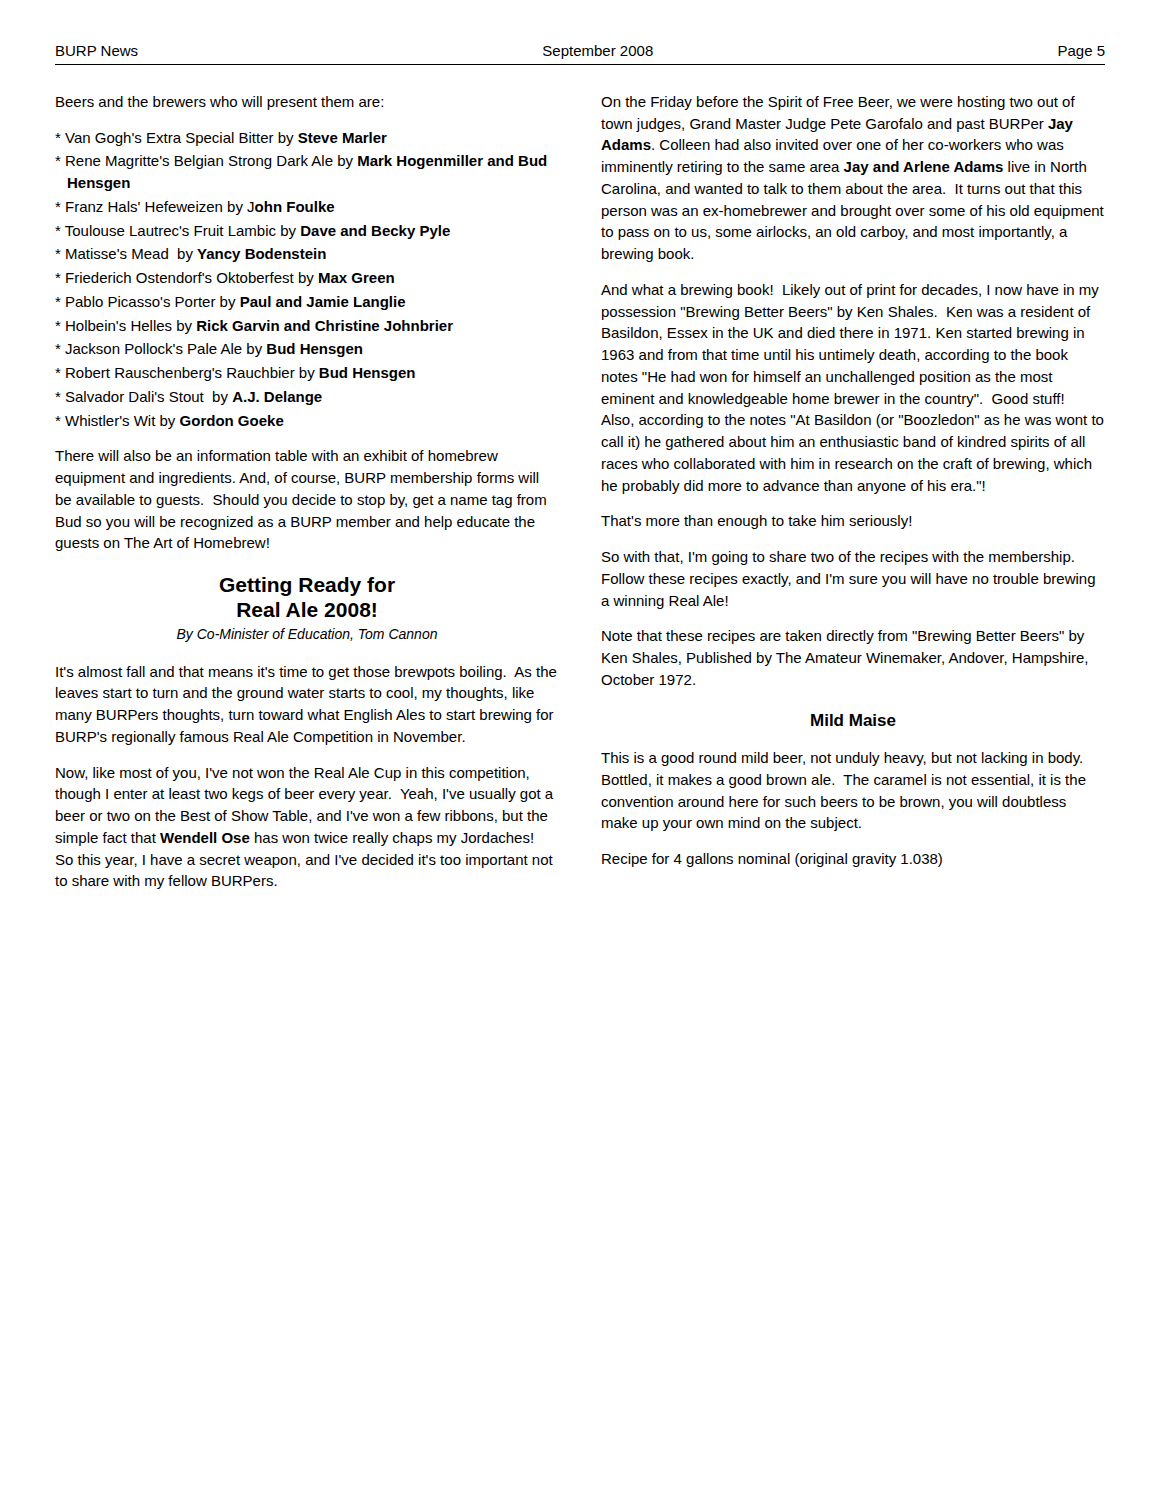BURP News September 2008 Page 5
Beers and the brewers who will present them are:
* Van Gogh's Extra Special Bitter by Steve Marler
* Rene Magritte's Belgian Strong Dark Ale by Mark Hogenmiller and Bud Hensgen
* Franz Hals' Hefeweizen by John Foulke
* Toulouse Lautrec's Fruit Lambic by Dave and Becky Pyle
* Matisse's Mead by Yancy Bodenstein
* Friederich Ostendorf's Oktoberfest by Max Green
* Pablo Picasso's Porter by Paul and Jamie Langlie
* Holbein's Helles by Rick Garvin and Christine Johnbrier
* Jackson Pollock's Pale Ale by Bud Hensgen
* Robert Rauschenberg's Rauchbier by Bud Hensgen
* Salvador Dali's Stout by A.J. Delange
* Whistler's Wit by Gordon Goeke
There will also be an information table with an exhibit of homebrew equipment and ingredients. And, of course, BURP membership forms will be available to guests. Should you decide to stop by, get a name tag from Bud so you will be recognized as a BURP member and help educate the guests on The Art of Homebrew!
Getting Ready for
Real Ale 2008!
By Co-Minister of Education, Tom Cannon
It's almost fall and that means it's time to get those brewpots boiling. As the leaves start to turn and the ground water starts to cool, my thoughts, like many BURPers thoughts, turn toward what English Ales to start brewing for BURP's regionally famous Real Ale Competition in November.
Now, like most of you, I've not won the Real Ale Cup in this competition, though I enter at least two kegs of beer every year. Yeah, I've usually got a beer or two on the Best of Show Table, and I've won a few ribbons, but the simple fact that Wendell Ose has won twice really chaps my Jordaches! So this year, I have a secret weapon, and I've decided it's too important not to share with my fellow BURPers.
On the Friday before the Spirit of Free Beer, we were hosting two out of town judges, Grand Master Judge Pete Garofalo and past BURPer Jay Adams. Colleen had also invited over one of her co-workers who was imminently retiring to the same area Jay and Arlene Adams live in North Carolina, and wanted to talk to them about the area. It turns out that this person was an ex-homebrewer and brought over some of his old equipment to pass on to us, some airlocks, an old carboy, and most importantly, a brewing book.
And what a brewing book! Likely out of print for decades, I now have in my possession "Brewing Better Beers" by Ken Shales. Ken was a resident of Basildon, Essex in the UK and died there in 1971. Ken started brewing in 1963 and from that time until his untimely death, according to the book notes "He had won for himself an unchallenged position as the most eminent and knowledgeable home brewer in the country". Good stuff! Also, according to the notes "At Basildon (or "Boozledon" as he was wont to call it) he gathered about him an enthusiastic band of kindred spirits of all races who collaborated with him in research on the craft of brewing, which he probably did more to advance than anyone of his era."!
That's more than enough to take him seriously!
So with that, I'm going to share two of the recipes with the membership. Follow these recipes exactly, and I'm sure you will have no trouble brewing a winning Real Ale!
Note that these recipes are taken directly from "Brewing Better Beers" by Ken Shales, Published by The Amateur Winemaker, Andover, Hampshire, October 1972.
Mild Maise
This is a good round mild beer, not unduly heavy, but not lacking in body. Bottled, it makes a good brown ale. The caramel is not essential, it is the convention around here for such beers to be brown, you will doubtless make up your own mind on the subject.
Recipe for 4 gallons nominal (original gravity 1.038)